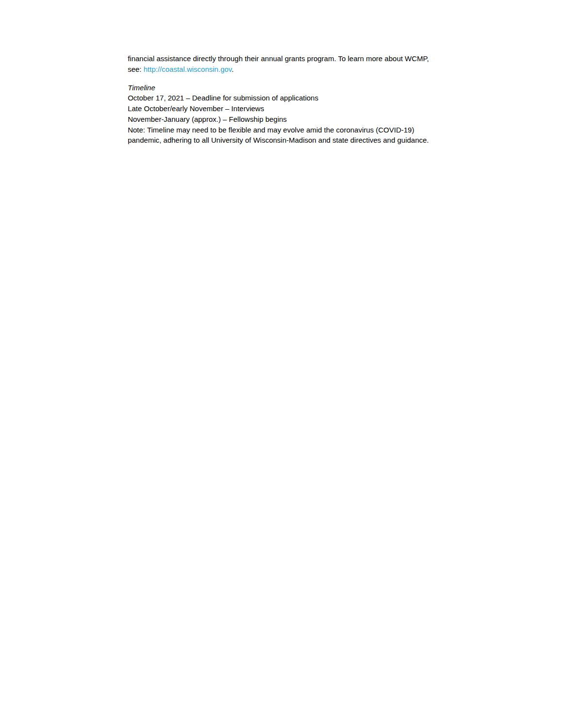financial assistance directly through their annual grants program. To learn more about WCMP, see: http://coastal.wisconsin.gov.
Timeline
October 17, 2021 – Deadline for submission of applications
Late October/early November – Interviews
November-January (approx.) – Fellowship begins
Note: Timeline may need to be flexible and may evolve amid the coronavirus (COVID-19) pandemic, adhering to all University of Wisconsin-Madison and state directives and guidance.